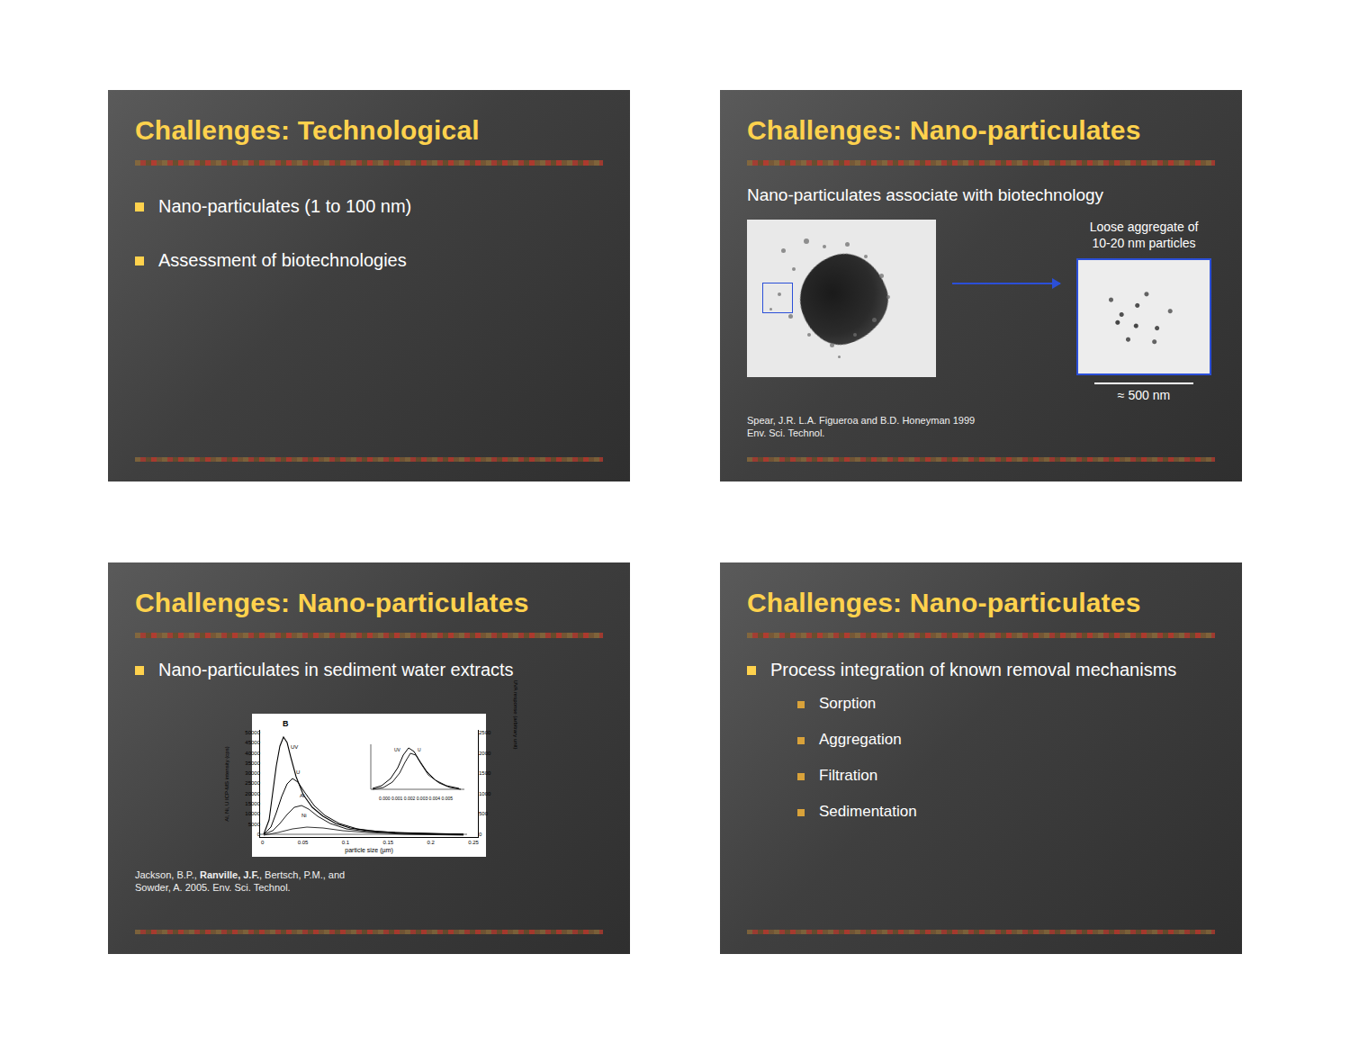Challenges: Technological
Nano-particulates (1 to 100 nm)
Assessment of biotechnologies
Challenges: Nano-particulates
Nano-particulates associate with biotechnology
Loose aggregate of
10-20 nm particles
≈ 500 nm
Spear, J.R. L.A. Figueroa and B.D. Honeyman 1999
Env. Sci. Technol.
Challenges: Nano-particulates
Nano-particulates in sediment water extracts
B
Al, Ni, U ICP-MS intensity (cps)
50000 45000 40000 35000 30000 25000 20000 15000 10000 5000 0
UV
U
Al
Ni
2500 2000 1500 1000 500 0
UVA response (arbitrary unit)
UV U
0.000 0.001 0.002 0.003 0.004 0.005
0 0.05 0.1 0.15 0.2 0.25
particle size (µm)
Jackson, B.P., Ranville, J.F., Bertsch, P.M., and
Sowder, A. 2005. Env. Sci. Technol.
Challenges: Nano-particulates
Process integration of known removal mechanisms
Sorption
Aggregation
Filtration
Sedimentation